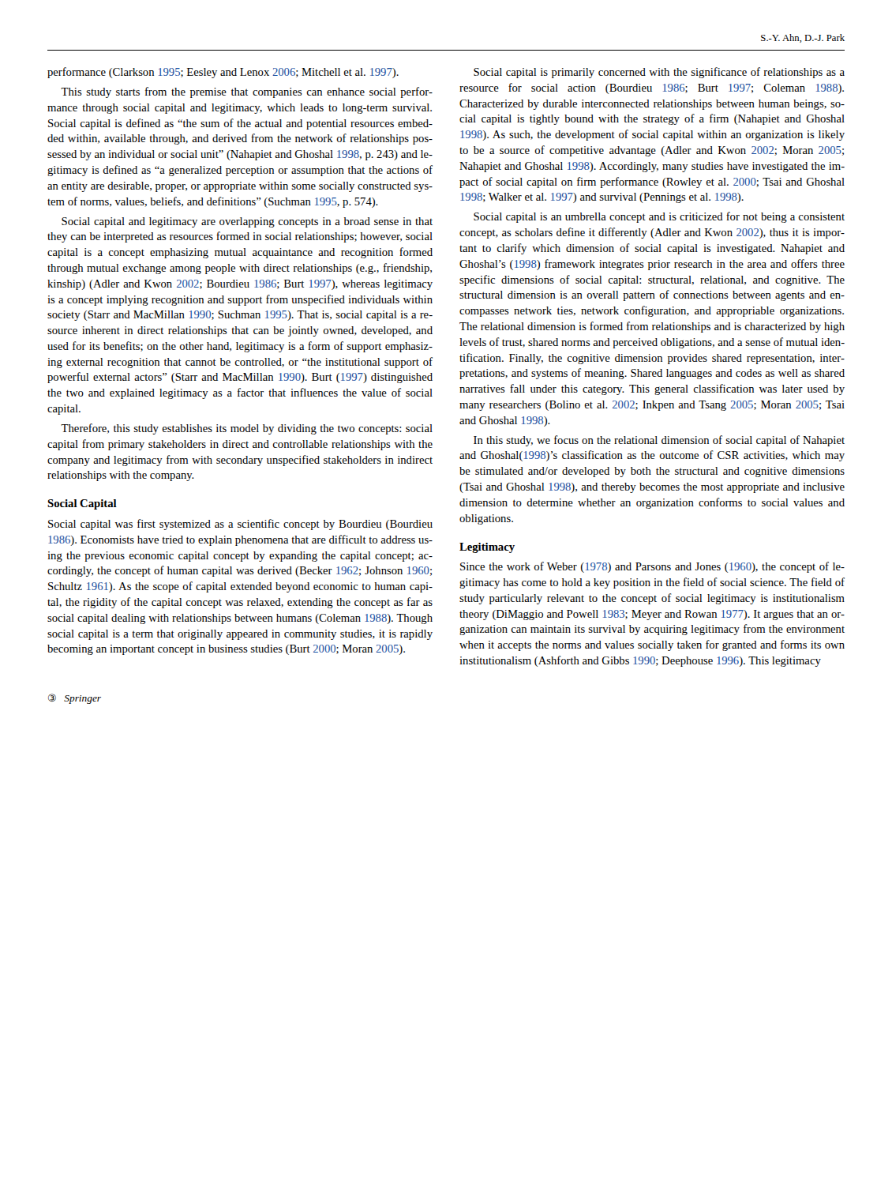S.-Y. Ahn, D.-J. Park
performance (Clarkson 1995; Eesley and Lenox 2006; Mitchell et al. 1997).
This study starts from the premise that companies can enhance social performance through social capital and legitimacy, which leads to long-term survival. Social capital is defined as “the sum of the actual and potential resources embedded within, available through, and derived from the network of relationships possessed by an individual or social unit” (Nahapiet and Ghoshal 1998, p. 243) and legitimacy is defined as “a generalized perception or assumption that the actions of an entity are desirable, proper, or appropriate within some socially constructed system of norms, values, beliefs, and definitions” (Suchman 1995, p. 574).
Social capital and legitimacy are overlapping concepts in a broad sense in that they can be interpreted as resources formed in social relationships; however, social capital is a concept emphasizing mutual acquaintance and recognition formed through mutual exchange among people with direct relationships (e.g., friendship, kinship) (Adler and Kwon 2002; Bourdieu 1986; Burt 1997), whereas legitimacy is a concept implying recognition and support from unspecified individuals within society (Starr and MacMillan 1990; Suchman 1995). That is, social capital is a resource inherent in direct relationships that can be jointly owned, developed, and used for its benefits; on the other hand, legitimacy is a form of support emphasizing external recognition that cannot be controlled, or “the institutional support of powerful external actors” (Starr and MacMillan 1990). Burt (1997) distinguished the two and explained legitimacy as a factor that influences the value of social capital.
Therefore, this study establishes its model by dividing the two concepts: social capital from primary stakeholders in direct and controllable relationships with the company and legitimacy from with secondary unspecified stakeholders in indirect relationships with the company.
Social Capital
Social capital was first systemized as a scientific concept by Bourdieu (Bourdieu 1986). Economists have tried to explain phenomena that are difficult to address using the previous economic capital concept by expanding the capital concept; accordingly, the concept of human capital was derived (Becker 1962; Johnson 1960; Schultz 1961). As the scope of capital extended beyond economic to human capital, the rigidity of the capital concept was relaxed, extending the concept as far as social capital dealing with relationships between humans (Coleman 1988). Though social capital is a term that originally appeared in community studies, it is rapidly becoming an important concept in business studies (Burt 2000; Moran 2005).
Social capital is primarily concerned with the significance of relationships as a resource for social action (Bourdieu 1986; Burt 1997; Coleman 1988). Characterized by durable interconnected relationships between human beings, social capital is tightly bound with the strategy of a firm (Nahapiet and Ghoshal 1998). As such, the development of social capital within an organization is likely to be a source of competitive advantage (Adler and Kwon 2002; Moran 2005; Nahapiet and Ghoshal 1998). Accordingly, many studies have investigated the impact of social capital on firm performance (Rowley et al. 2000; Tsai and Ghoshal 1998; Walker et al. 1997) and survival (Pennings et al. 1998).
Social capital is an umbrella concept and is criticized for not being a consistent concept, as scholars define it differently (Adler and Kwon 2002), thus it is important to clarify which dimension of social capital is investigated. Nahapiet and Ghoshal’s (1998) framework integrates prior research in the area and offers three specific dimensions of social capital: structural, relational, and cognitive. The structural dimension is an overall pattern of connections between agents and encompasses network ties, network configuration, and appropriable organizations. The relational dimension is formed from relationships and is characterized by high levels of trust, shared norms and perceived obligations, and a sense of mutual identification. Finally, the cognitive dimension provides shared representation, interpretations, and systems of meaning. Shared languages and codes as well as shared narratives fall under this category. This general classification was later used by many researchers (Bolino et al. 2002; Inkpen and Tsang 2005; Moran 2005; Tsai and Ghoshal 1998).
In this study, we focus on the relational dimension of social capital of Nahapiet and Ghoshal(1998)’s classification as the outcome of CSR activities, which may be stimulated and/or developed by both the structural and cognitive dimensions (Tsai and Ghoshal 1998), and thereby becomes the most appropriate and inclusive dimension to determine whether an organization conforms to social values and obligations.
Legitimacy
Since the work of Weber (1978) and Parsons and Jones (1960), the concept of legitimacy has come to hold a key position in the field of social science. The field of study particularly relevant to the concept of social legitimacy is institutionalism theory (DiMaggio and Powell 1983; Meyer and Rowan 1977). It argues that an organization can maintain its survival by acquiring legitimacy from the environment when it accepts the norms and values socially taken for granted and forms its own institutionalism (Ashforth and Gibbs 1990; Deephouse 1996). This legitimacy
③ Springer